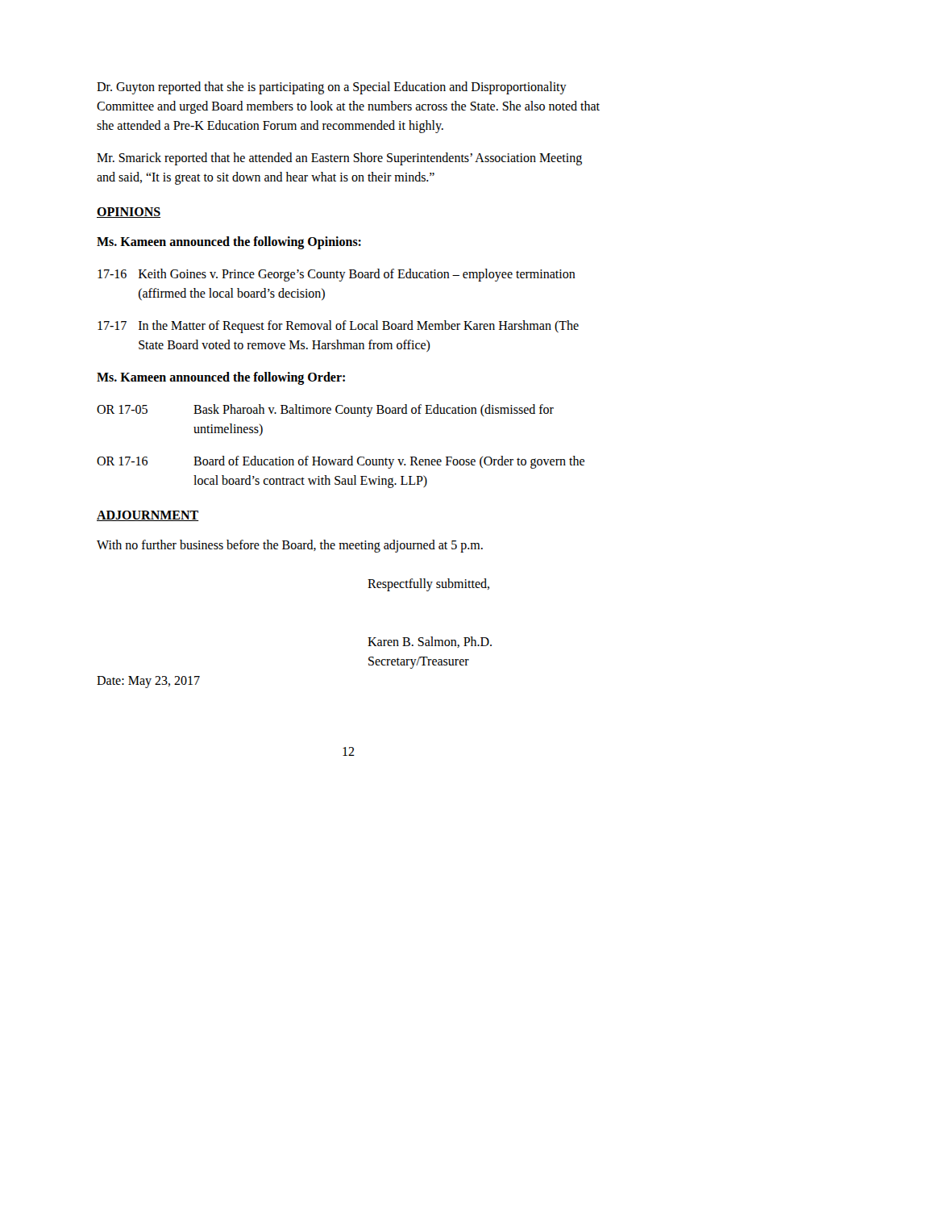Dr. Guyton reported that she is participating on a Special Education and Disproportionality Committee and urged Board members to look at the numbers across the State. She also noted that she attended a Pre-K Education Forum and recommended it highly.
Mr. Smarick reported that he attended an Eastern Shore Superintendents’ Association Meeting and said, “It is great to sit down and hear what is on their minds.”
OPINIONS
Ms. Kameen announced the following Opinions:
17-16
Keith Goines v. Prince George’s County Board of Education – employee termination (affirmed the local board’s decision)
17-17
In the Matter of Request for Removal of Local Board Member Karen Harshman (The State Board voted to remove Ms. Harshman from office)
Ms. Kameen announced the following Order:
OR 17-05
Bask Pharoah v. Baltimore County Board of Education (dismissed for untimeliness)
OR 17-16
Board of Education of Howard County v. Renee Foose (Order to govern the local board’s contract with Saul Ewing. LLP)
ADJOURNMENT
With no further business before the Board, the meeting adjourned at 5 p.m.
Respectfully submitted,
Karen B. Salmon, Ph.D.
Secretary/Treasurer
Date: May 23, 2017
12